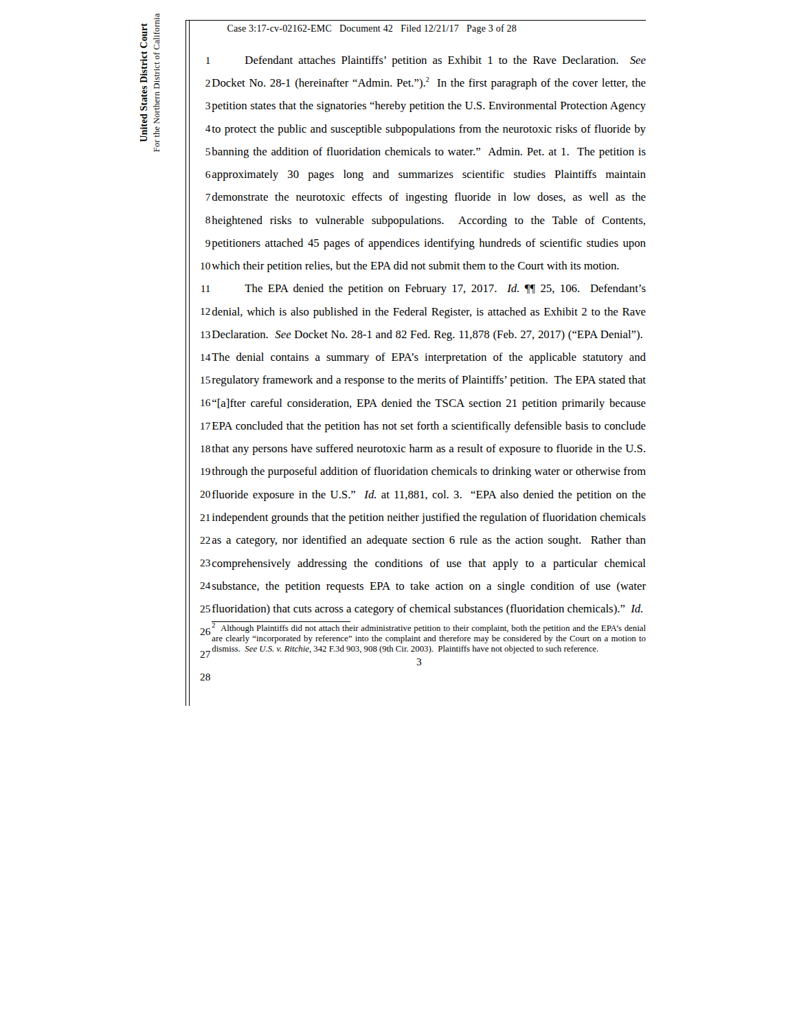Case 3:17-cv-02162-EMC Document 42 Filed 12/21/17 Page 3 of 28
United States District Court
For the Northern District of California
1
2
3
4
5
6
7
8
9
10
11
12
13
14
15
16
17
18
19
20
21
22
23
24
25
26
27
28
Defendant attaches Plaintiffs’ petition as Exhibit 1 to the Rave Declaration. See Docket No. 28-1 (hereinafter “Admin. Pet.”).2 In the first paragraph of the cover letter, the petition states that the signatories “hereby petition the U.S. Environmental Protection Agency to protect the public and susceptible subpopulations from the neurotoxic risks of fluoride by banning the addition of fluoridation chemicals to water.” Admin. Pet. at 1. The petition is approximately 30 pages long and summarizes scientific studies Plaintiffs maintain demonstrate the neurotoxic effects of ingesting fluoride in low doses, as well as the heightened risks to vulnerable subpopulations. According to the Table of Contents, petitioners attached 45 pages of appendices identifying hundreds of scientific studies upon which their petition relies, but the EPA did not submit them to the Court with its motion.
The EPA denied the petition on February 17, 2017. Id. ¶¶ 25, 106. Defendant’s denial, which is also published in the Federal Register, is attached as Exhibit 2 to the Rave Declaration. See Docket No. 28-1 and 82 Fed. Reg. 11,878 (Feb. 27, 2017) (“EPA Denial”). The denial contains a summary of EPA’s interpretation of the applicable statutory and regulatory framework and a response to the merits of Plaintiffs’ petition. The EPA stated that “[a]fter careful consideration, EPA denied the TSCA section 21 petition primarily because EPA concluded that the petition has not set forth a scientifically defensible basis to conclude that any persons have suffered neurotoxic harm as a result of exposure to fluoride in the U.S. through the purposeful addition of fluoridation chemicals to drinking water or otherwise from fluoride exposure in the U.S.” Id. at 11,881, col. 3. “EPA also denied the petition on the independent grounds that the petition neither justified the regulation of fluoridation chemicals as a category, nor identified an adequate section 6 rule as the action sought. Rather than comprehensively addressing the conditions of use that apply to a particular chemical substance, the petition requests EPA to take action on a single condition of use (water fluoridation) that cuts across a category of chemical substances (fluoridation chemicals).” Id.
2 Although Plaintiffs did not attach their administrative petition to their complaint, both the petition and the EPA’s denial are clearly “incorporated by reference” into the complaint and therefore may be considered by the Court on a motion to dismiss. See U.S. v. Ritchie, 342 F.3d 903, 908 (9th Cir. 2003). Plaintiffs have not objected to such reference.
3